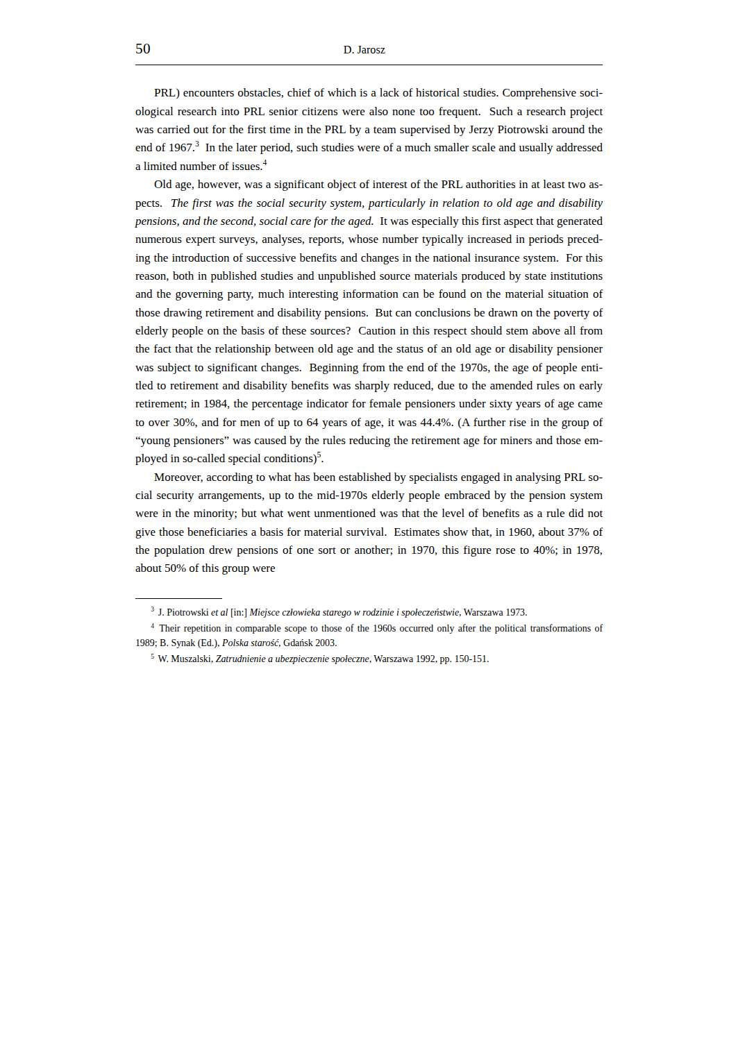50 D. Jarosz
PRL) encounters obstacles, chief of which is a lack of historical studies. Comprehensive sociological research into PRL senior citizens were also none too frequent. Such a research project was carried out for the first time in the PRL by a team supervised by Jerzy Piotrowski around the end of 1967.3 In the later period, such studies were of a much smaller scale and usually addressed a limited number of issues.4
Old age, however, was a significant object of interest of the PRL authorities in at least two aspects. The first was the social security system, particularly in relation to old age and disability pensions, and the second, social care for the aged. It was especially this first aspect that generated numerous expert surveys, analyses, reports, whose number typically increased in periods preceding the introduction of successive benefits and changes in the national insurance system. For this reason, both in published studies and unpublished source materials produced by state institutions and the governing party, much interesting information can be found on the material situation of those drawing retirement and disability pensions. But can conclusions be drawn on the poverty of elderly people on the basis of these sources? Caution in this respect should stem above all from the fact that the relationship between old age and the status of an old age or disability pensioner was subject to significant changes. Beginning from the end of the 1970s, the age of people entitled to retirement and disability benefits was sharply reduced, due to the amended rules on early retirement; in 1984, the percentage indicator for female pensioners under sixty years of age came to over 30%, and for men of up to 64 years of age, it was 44.4%. (A further rise in the group of “young pensioners” was caused by the rules reducing the retirement age for miners and those employed in so-called special conditions)5.
Moreover, according to what has been established by specialists engaged in analysing PRL social security arrangements, up to the mid-1970s elderly people embraced by the pension system were in the minority; but what went unmentioned was that the level of benefits as a rule did not give those beneficiaries a basis for material survival. Estimates show that, in 1960, about 37% of the population drew pensions of one sort or another; in 1970, this figure rose to 40%; in 1978, about 50% of this group were
3 J. Piotrowski et al [in:] Miejsce człowieka starego w rodzinie i społeczeństwie, Warszawa 1973.
4 Their repetition in comparable scope to those of the 1960s occurred only after the political transformations of 1989; B. Synak (Ed.), Polska starość, Gdańsk 2003.
5 W. Muszalski, Zatrudnienie a ubezpieczenie społeczne, Warszawa 1992, pp. 150-151.